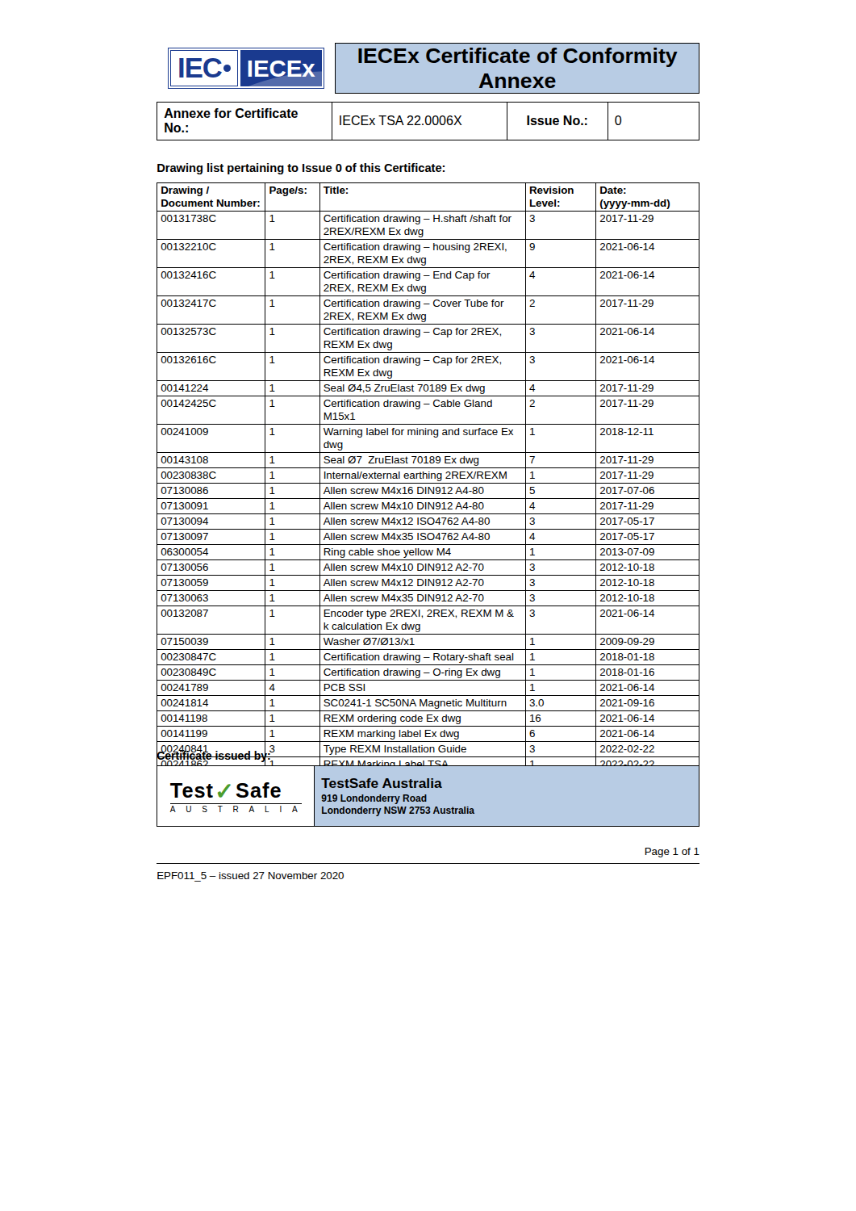| IEC IECEx | IECEx Certificate of Conformity Annexe |
| Annexe for Certificate No.: | IECEx TSA 22.0006X | Issue No.: | 0 |
Drawing list pertaining to Issue 0 of this Certificate:
| Drawing / Document Number: | Page/s: | Title: | Revision Level: | Date: (yyyy-mm-dd) |
| --- | --- | --- | --- | --- |
| 00131738C | 1 | Certification drawing – H.shaft /shaft for 2REX/REXM Ex dwg | 3 | 2017-11-29 |
| 00132210C | 1 | Certification drawing – housing 2REXI, 2REX, REXM Ex dwg | 9 | 2021-06-14 |
| 00132416C | 1 | Certification drawing – End Cap for 2REX, REXM Ex dwg | 4 | 2021-06-14 |
| 00132417C | 1 | Certification drawing – Cover Tube for 2REX, REXM Ex dwg | 2 | 2017-11-29 |
| 00132573C | 1 | Certification drawing – Cap for 2REX, REXM Ex dwg | 3 | 2021-06-14 |
| 00132616C | 1 | Certification drawing – Cap for 2REX, REXM Ex dwg | 3 | 2021-06-14 |
| 00141224 | 1 | Seal Ø4,5 ZruElast 70189 Ex dwg | 4 | 2017-11-29 |
| 00142425C | 1 | Certification drawing – Cable Gland M15x1 | 2 | 2017-11-29 |
| 00241009 | 1 | Warning label for mining and surface Ex dwg | 1 | 2018-12-11 |
| 00143108 | 1 | Seal Ø7 ZruElast 70189 Ex dwg | 7 | 2017-11-29 |
| 00230838C | 1 | Internal/external earthing 2REX/REXM | 1 | 2017-11-29 |
| 07130086 | 1 | Allen screw M4x16 DIN912 A4-80 | 5 | 2017-07-06 |
| 07130091 | 1 | Allen screw M4x10 DIN912 A4-80 | 4 | 2017-11-29 |
| 07130094 | 1 | Allen screw M4x12 ISO4762 A4-80 | 3 | 2017-05-17 |
| 07130097 | 1 | Allen screw M4x35 ISO4762 A4-80 | 4 | 2017-05-17 |
| 06300054 | 1 | Ring cable shoe yellow M4 | 1 | 2013-07-09 |
| 07130056 | 1 | Allen screw M4x10 DIN912 A2-70 | 3 | 2012-10-18 |
| 07130059 | 1 | Allen screw M4x12 DIN912 A2-70 | 3 | 2012-10-18 |
| 07130063 | 1 | Allen screw M4x35 DIN912 A2-70 | 3 | 2012-10-18 |
| 00132087 | 1 | Encoder type 2REXI, 2REX, REXM M & k calculation Ex dwg | 3 | 2021-06-14 |
| 07150039 | 1 | Washer Ø7/Ø13/x1 | 1 | 2009-09-29 |
| 00230847C | 1 | Certification drawing – Rotary-shaft seal | 1 | 2018-01-18 |
| 00230849C | 1 | Certification drawing – O-ring Ex dwg | 1 | 2018-01-16 |
| 00241789 | 4 | PCB SSI | 1 | 2021-06-14 |
| 00241814 | 1 | SC0241-1 SC50NA Magnetic Multiturn | 3.0 | 2021-09-16 |
| 00141198 | 1 | REXM ordering code Ex dwg | 16 | 2021-06-14 |
| 00141199 | 1 | REXM marking label Ex dwg | 6 | 2021-06-14 |
| 00240841 | 3 | Type REXM Installation Guide | 3 | 2022-02-22 |
| 00241862 | 1 | REXM Marking Label TSA | 1 | 2022-02-22 |
Certificate issued by:
| Test ✓ Safe A U S T R A L I A | TestSafe Australia 919 Londonderry Road Londonderry NSW 2753 Australia |
Page 1 of 1
EPF011_5 – issued 27 November 2020